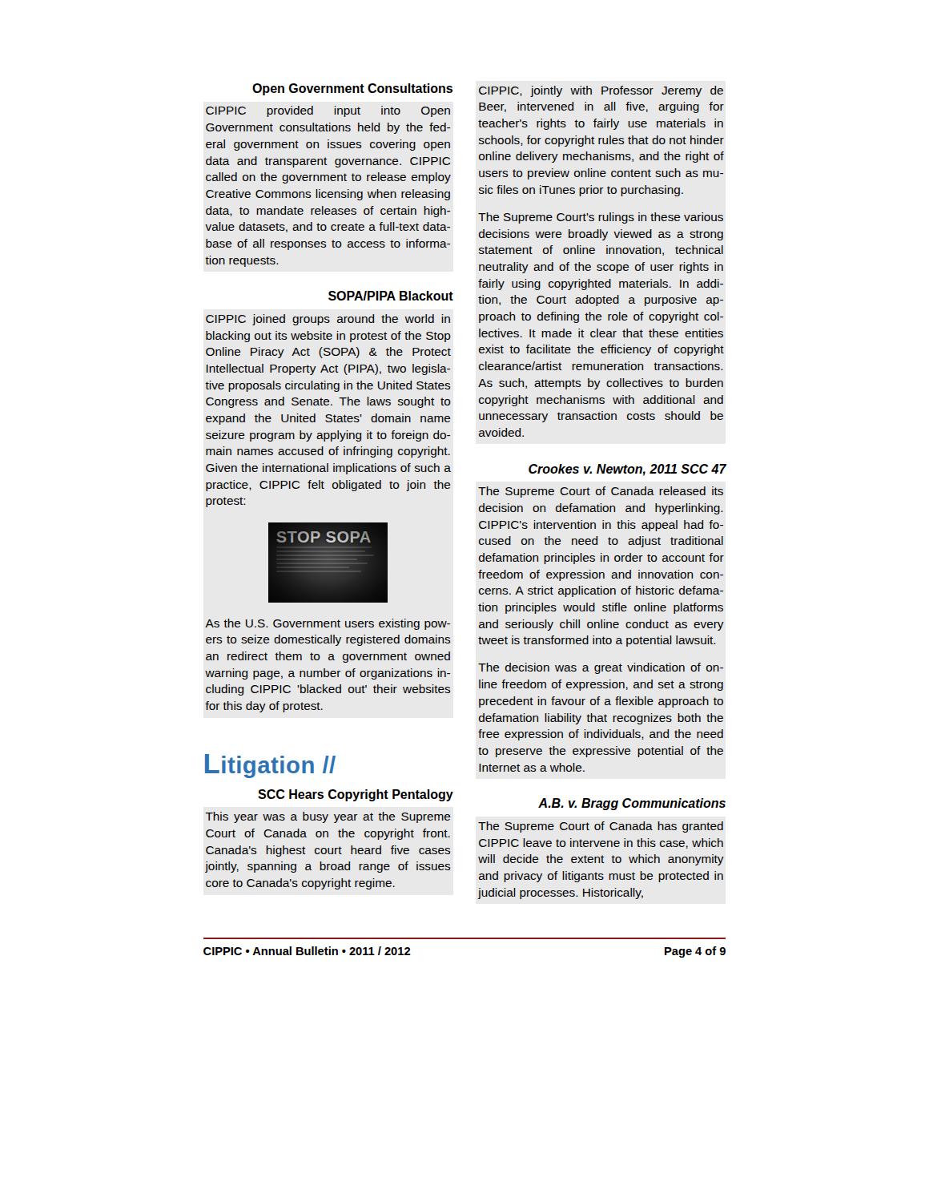Open Government Consultations
CIPPIC provided input into Open Government consultations held by the federal government on issues covering open data and transparent governance. CIPPIC called on the government to release employ Creative Commons licensing when releasing data, to mandate releases of certain high-value datasets, and to create a full-text database of all responses to access to information requests.
SOPA/PIPA Blackout
CIPPIC joined groups around the world in blacking out its website in protest of the Stop Online Piracy Act (SOPA) & the Protect Intellectual Property Act (PIPA), two legislative proposals circulating in the United States Congress and Senate. The laws sought to expand the United States' domain name seizure program by applying it to foreign domain names accused of infringing copyright. Given the international implications of such a practice, CIPPIC felt obligated to join the protest:
STOP SOPA
As the U.S. Government users existing powers to seize domestically registered domains an redirect them to a government owned warning page, a number of organizations including CIPPIC 'blacked out' their websites for this day of protest.
Litigation //
SCC Hears Copyright Pentalogy
This year was a busy year at the Supreme Court of Canada on the copyright front. Canada's highest court heard five cases jointly, spanning a broad range of issues core to Canada's copyright regime.
CIPPIC, jointly with Professor Jeremy de Beer, intervened in all five, arguing for teacher's rights to fairly use materials in schools, for copyright rules that do not hinder online delivery mechanisms, and the right of users to preview online content such as music files on iTunes prior to purchasing.
The Supreme Court's rulings in these various decisions were broadly viewed as a strong statement of online innovation, technical neutrality and of the scope of user rights in fairly using copyrighted materials. In addition, the Court adopted a purposive approach to defining the role of copyright collectives. It made it clear that these entities exist to facilitate the efficiency of copyright clearance/artist remuneration transactions. As such, attempts by collectives to burden copyright mechanisms with additional and unnecessary transaction costs should be avoided.
Crookes v. Newton, 2011 SCC 47
The Supreme Court of Canada released its decision on defamation and hyperlinking. CIPPIC's intervention in this appeal had focused on the need to adjust traditional defamation principles in order to account for freedom of expression and innovation concerns. A strict application of historic defamation principles would stifle online platforms and seriously chill online conduct as every tweet is transformed into a potential lawsuit.
The decision was a great vindication of online freedom of expression, and set a strong precedent in favour of a flexible approach to defamation liability that recognizes both the free expression of individuals, and the need to preserve the expressive potential of the Internet as a whole.
A.B. v. Bragg Communications
The Supreme Court of Canada has granted CIPPIC leave to intervene in this case, which will decide the extent to which anonymity and privacy of litigants must be protected in judicial processes. Historically,
CIPPIC • Annual Bulletin • 2011 / 2012
Page 4 of 9